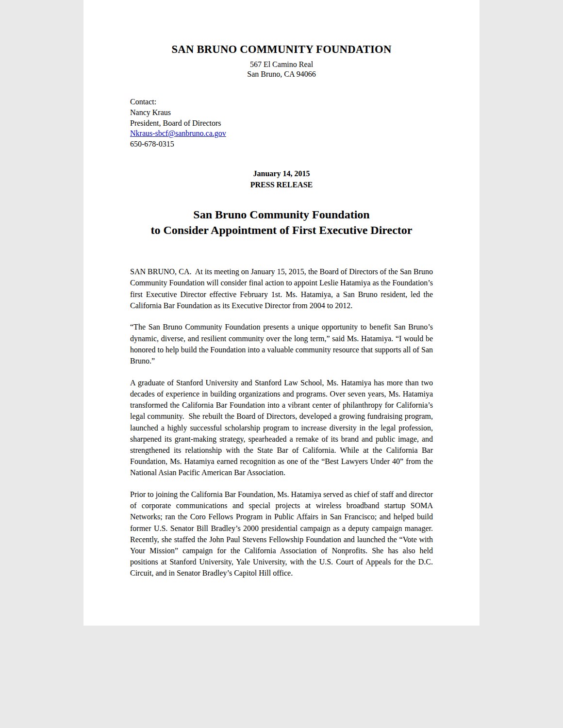SAN BRUNO COMMUNITY FOUNDATION
567 El Camino Real
San Bruno, CA 94066
Contact:
Nancy Kraus
President, Board of Directors
Nkraus-sbcf@sanbruno.ca.gov
650-678-0315
January 14, 2015
PRESS RELEASE
San Bruno Community Foundation to Consider Appointment of First Executive Director
SAN BRUNO, CA. At its meeting on January 15, 2015, the Board of Directors of the San Bruno Community Foundation will consider final action to appoint Leslie Hatamiya as the Foundation’s first Executive Director effective February 1st. Ms. Hatamiya, a San Bruno resident, led the California Bar Foundation as its Executive Director from 2004 to 2012.
“The San Bruno Community Foundation presents a unique opportunity to benefit San Bruno’s dynamic, diverse, and resilient community over the long term,” said Ms. Hatamiya. “I would be honored to help build the Foundation into a valuable community resource that supports all of San Bruno.”
A graduate of Stanford University and Stanford Law School, Ms. Hatamiya has more than two decades of experience in building organizations and programs. Over seven years, Ms. Hatamiya transformed the California Bar Foundation into a vibrant center of philanthropy for California’s legal community. She rebuilt the Board of Directors, developed a growing fundraising program, launched a highly successful scholarship program to increase diversity in the legal profession, sharpened its grant-making strategy, spearheaded a remake of its brand and public image, and strengthened its relationship with the State Bar of California. While at the California Bar Foundation, Ms. Hatamiya earned recognition as one of the “Best Lawyers Under 40” from the National Asian Pacific American Bar Association.
Prior to joining the California Bar Foundation, Ms. Hatamiya served as chief of staff and director of corporate communications and special projects at wireless broadband startup SOMA Networks; ran the Coro Fellows Program in Public Affairs in San Francisco; and helped build former U.S. Senator Bill Bradley’s 2000 presidential campaign as a deputy campaign manager. Recently, she staffed the John Paul Stevens Fellowship Foundation and launched the “Vote with Your Mission” campaign for the California Association of Nonprofits. She has also held positions at Stanford University, Yale University, with the U.S. Court of Appeals for the D.C. Circuit, and in Senator Bradley’s Capitol Hill office.